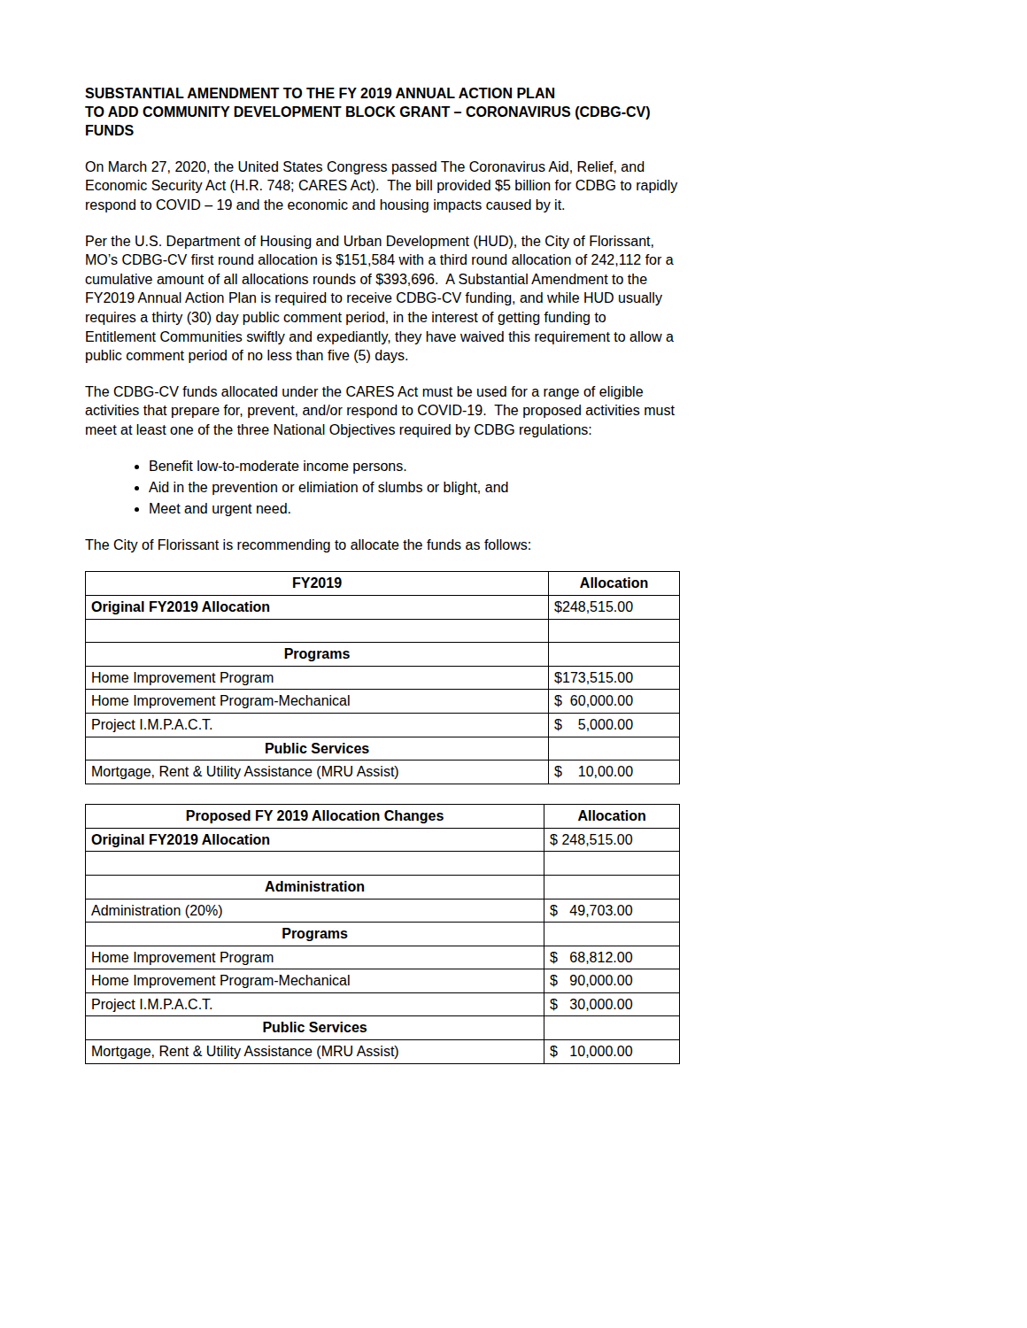SUBSTANTIAL AMENDMENT TO THE FY 2019 ANNUAL ACTION PLAN
TO ADD COMMUNITY DEVELOPMENT BLOCK GRANT – CORONAVIRUS (CDBG-CV) FUNDS
On March 27, 2020, the United States Congress passed The Coronavirus Aid, Relief, and Economic Security Act (H.R. 748; CARES Act). The bill provided $5 billion for CDBG to rapidly respond to COVID – 19 and the economic and housing impacts caused by it.
Per the U.S. Department of Housing and Urban Development (HUD), the City of Florissant, MO’s CDBG-CV first round allocation is $151,584 with a third round allocation of 242,112 for a cumulative amount of all allocations rounds of $393,696. A Substantial Amendment to the FY2019 Annual Action Plan is required to receive CDBG-CV funding, and while HUD usually requires a thirty (30) day public comment period, in the interest of getting funding to Entitlement Communities swiftly and expediantly, they have waived this requirement to allow a public comment period of no less than five (5) days.
The CDBG-CV funds allocated under the CARES Act must be used for a range of eligible activities that prepare for, prevent, and/or respond to COVID-19. The proposed activities must meet at least one of the three National Objectives required by CDBG regulations:
Benefit low-to-moderate income persons.
Aid in the prevention or elimiation of slumbs or blight, and
Meet and urgent need.
The City of Florissant is recommending to allocate the funds as follows:
| FY2019 | Allocation |
| --- | --- |
| Original FY2019 Allocation | $248,515.00 |
| Programs | |
| Home Improvement Program | $173,515.00 |
| Home Improvement Program-Mechanical | $ 60,000.00 |
| Project I.M.P.A.C.T. | $ 5,000.00 |
| Public Services | |
| Mortgage, Rent & Utility Assistance (MRU Assist) | $ 10,00.00 |
| Proposed FY 2019 Allocation Changes | Allocation |
| --- | --- |
| Original FY2019 Allocation | $ 248,515.00 |
| Administration | |
| Administration (20%) | $ 49,703.00 |
| Programs | |
| Home Improvement Program | $ 68,812.00 |
| Home Improvement Program-Mechanical | $ 90,000.00 |
| Project I.M.P.A.C.T. | $ 30,000.00 |
| Public Services | |
| Mortgage, Rent & Utility Assistance (MRU Assist) | $ 10,000.00 |